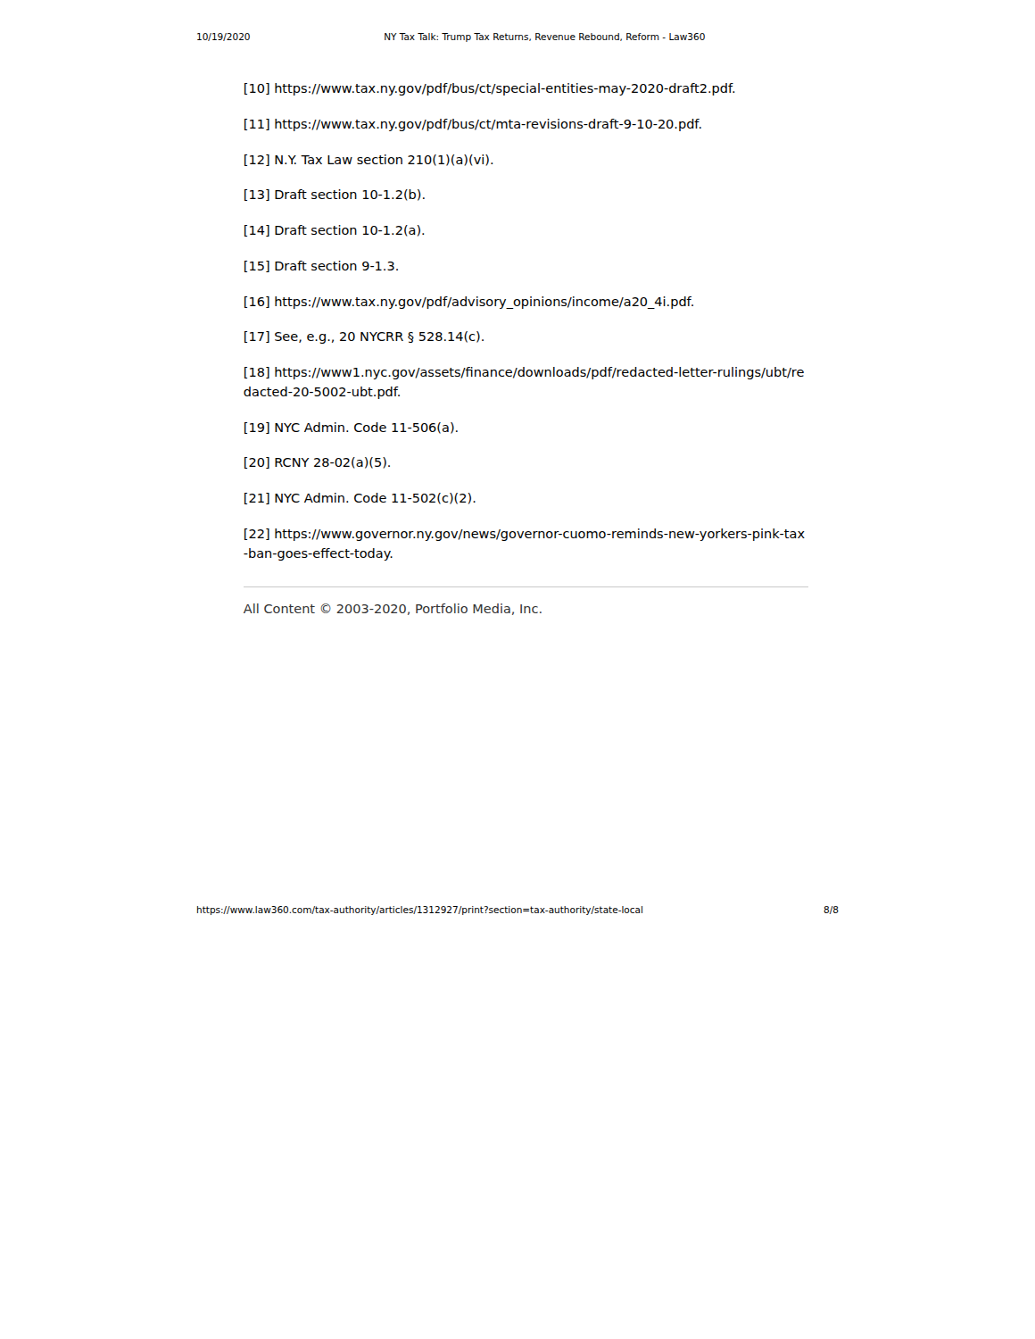10/19/2020
NY Tax Talk: Trump Tax Returns, Revenue Rebound, Reform - Law360
[10] https://www.tax.ny.gov/pdf/bus/ct/special-entities-may-2020-draft2.pdf.
[11] https://www.tax.ny.gov/pdf/bus/ct/mta-revisions-draft-9-10-20.pdf.
[12] N.Y. Tax Law section 210(1)(a)(vi).
[13] Draft section 10-1.2(b).
[14] Draft section 10-1.2(a).
[15] Draft section 9-1.3.
[16] https://www.tax.ny.gov/pdf/advisory_opinions/income/a20_4i.pdf.
[17] See, e.g., 20 NYCRR § 528.14(c).
[18] https://www1.nyc.gov/assets/finance/downloads/pdf/redacted-letter-rulings/ubt/redacted-20-5002-ubt.pdf.
[19] NYC Admin. Code 11-506(a).
[20] RCNY 28-02(a)(5).
[21] NYC Admin. Code 11-502(c)(2).
[22] https://www.governor.ny.gov/news/governor-cuomo-reminds-new-yorkers-pink-tax-ban-goes-effect-today.
All Content © 2003-2020, Portfolio Media, Inc.
https://www.law360.com/tax-authority/articles/1312927/print?section=tax-authority/state-local
8/8